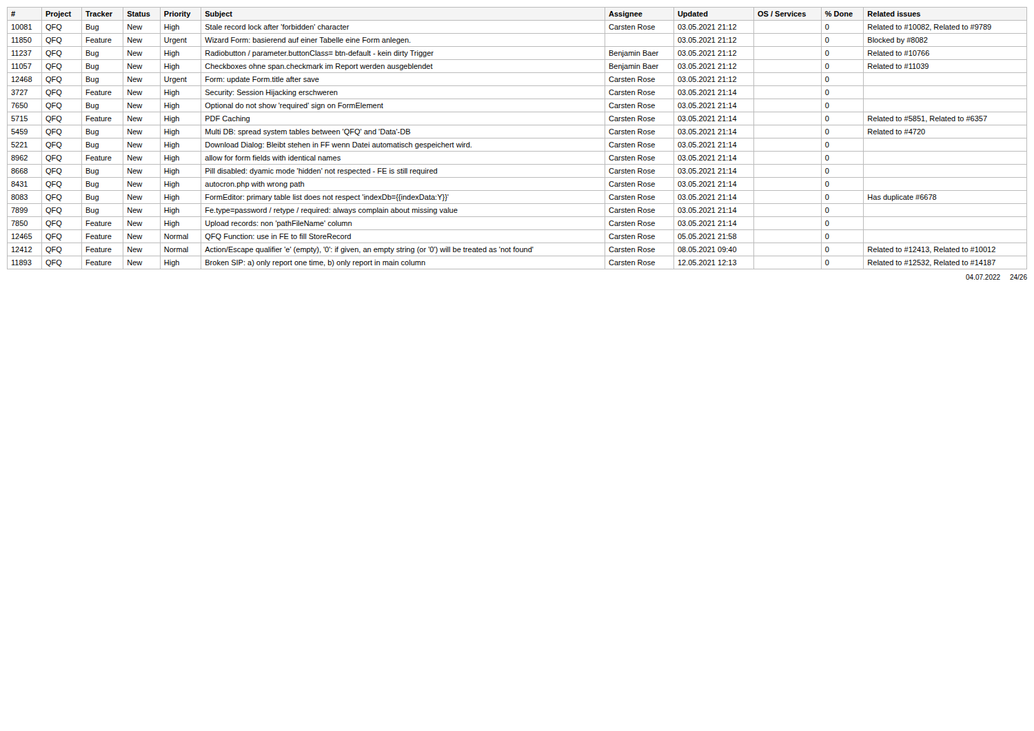| # | Project | Tracker | Status | Priority | Subject | Assignee | Updated | OS / Services | % Done | Related issues |
| --- | --- | --- | --- | --- | --- | --- | --- | --- | --- | --- |
| 10081 | QFQ | Bug | New | High | Stale record lock after 'forbidden' character | Carsten Rose | 03.05.2021 21:12 | | 0 | Related to #10082, Related to #9789 |
| 11850 | QFQ | Feature | New | Urgent | Wizard Form: basierend auf einer Tabelle eine Form anlegen. | | 03.05.2021 21:12 | | 0 | Blocked by #8082 |
| 11237 | QFQ | Bug | New | High | Radiobutton / parameter.buttonClass= btn-default - kein dirty Trigger | Benjamin Baer | 03.05.2021 21:12 | | 0 | Related to #10766 |
| 11057 | QFQ | Bug | New | High | Checkboxes ohne span.checkmark im Report werden ausgeblendet | Benjamin Baer | 03.05.2021 21:12 | | 0 | Related to #11039 |
| 12468 | QFQ | Bug | New | Urgent | Form: update Form.title after save | Carsten Rose | 03.05.2021 21:12 | | 0 | |
| 3727 | QFQ | Feature | New | High | Security: Session Hijacking erschweren | Carsten Rose | 03.05.2021 21:14 | | 0 | |
| 7650 | QFQ | Bug | New | High | Optional do not show 'required' sign on FormElement | Carsten Rose | 03.05.2021 21:14 | | 0 | |
| 5715 | QFQ | Feature | New | High | PDF Caching | Carsten Rose | 03.05.2021 21:14 | | 0 | Related to #5851, Related to #6357 |
| 5459 | QFQ | Bug | New | High | Multi DB: spread system tables between 'QFQ' and 'Data'-DB | Carsten Rose | 03.05.2021 21:14 | | 0 | Related to #4720 |
| 5221 | QFQ | Bug | New | High | Download Dialog: Bleibt stehen in FF wenn Datei automatisch gespeichert wird. | Carsten Rose | 03.05.2021 21:14 | | 0 | |
| 8962 | QFQ | Feature | New | High | allow for form fields with identical names | Carsten Rose | 03.05.2021 21:14 | | 0 | |
| 8668 | QFQ | Bug | New | High | Pill disabled: dyamic mode 'hidden' not respected - FE is still required | Carsten Rose | 03.05.2021 21:14 | | 0 | |
| 8431 | QFQ | Bug | New | High | autocron.php with wrong path | Carsten Rose | 03.05.2021 21:14 | | 0 | |
| 8083 | QFQ | Bug | New | High | FormEditor: primary table list does not respect 'indexDb={{indexData:Y}}' | Carsten Rose | 03.05.2021 21:14 | | 0 | Has duplicate #6678 |
| 7899 | QFQ | Bug | New | High | Fe.type=password / retype / required: always complain about missing value | Carsten Rose | 03.05.2021 21:14 | | 0 | |
| 7850 | QFQ | Feature | New | High | Upload records: non 'pathFileName' column | Carsten Rose | 03.05.2021 21:14 | | 0 | |
| 12465 | QFQ | Feature | New | Normal | QFQ Function: use in FE to fill StoreRecord | Carsten Rose | 05.05.2021 21:58 | | 0 | |
| 12412 | QFQ | Feature | New | Normal | Action/Escape qualifier 'e' (empty), '0': if given, an empty string (or '0') will be treated as 'not found' | Carsten Rose | 08.05.2021 09:40 | | 0 | Related to #12413, Related to #10012 |
| 11893 | QFQ | Feature | New | High | Broken SIP: a) only report one time, b) only report in main column | Carsten Rose | 12.05.2021 12:13 | | 0 | Related to #12532, Related to #14187 |
04.07.2022 24/26